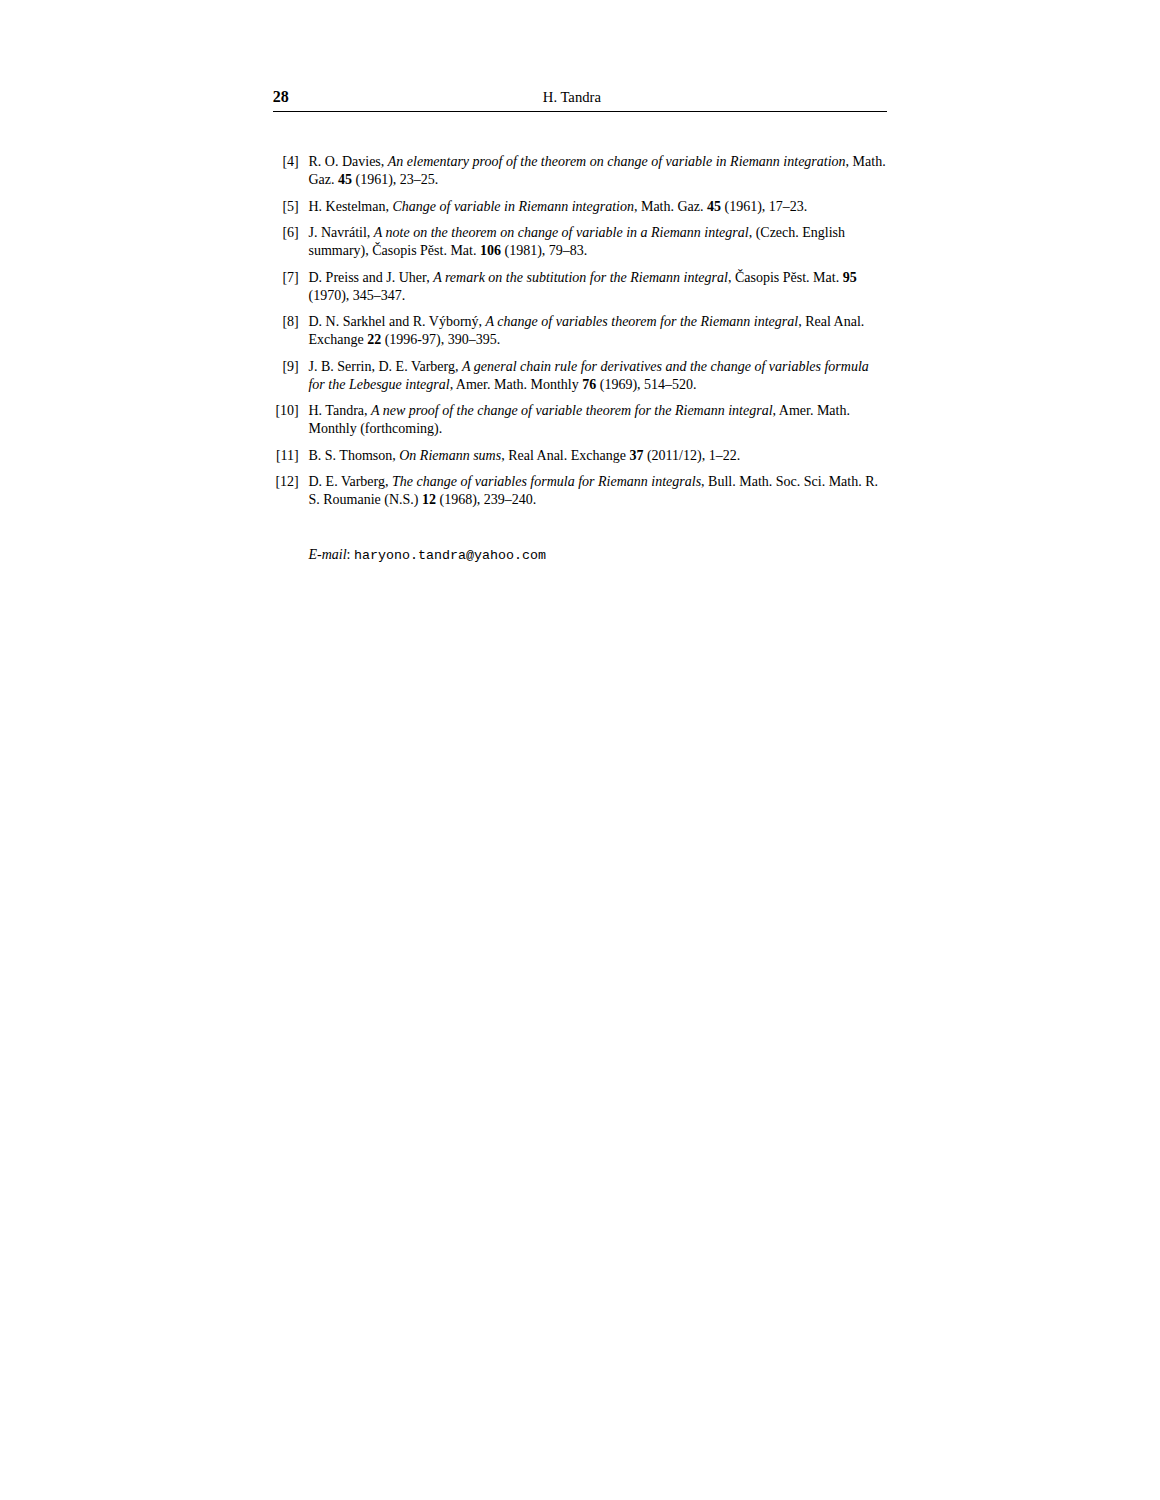28 H. Tandra
[4] R. O. Davies, An elementary proof of the theorem on change of variable in Riemann integration, Math. Gaz. 45 (1961), 23–25.
[5] H. Kestelman, Change of variable in Riemann integration, Math. Gaz. 45 (1961), 17–23.
[6] J. Navrátil, A note on the theorem on change of variable in a Riemann integral, (Czech. English summary), Časopis Pěst. Mat. 106 (1981), 79–83.
[7] D. Preiss and J. Uher, A remark on the subtitution for the Riemann integral, Časopis Pěst. Mat. 95 (1970), 345–347.
[8] D. N. Sarkhel and R. Výborný, A change of variables theorem for the Riemann integral, Real Anal. Exchange 22 (1996-97), 390–395.
[9] J. B. Serrin, D. E. Varberg, A general chain rule for derivatives and the change of variables formula for the Lebesgue integral, Amer. Math. Monthly 76 (1969), 514–520.
[10] H. Tandra, A new proof of the change of variable theorem for the Riemann integral, Amer. Math. Monthly (forthcoming).
[11] B. S. Thomson, On Riemann sums, Real Anal. Exchange 37 (2011/12), 1–22.
[12] D. E. Varberg, The change of variables formula for Riemann integrals, Bull. Math. Soc. Sci. Math. R. S. Roumanie (N.S.) 12 (1968), 239–240.
E-mail: haryono.tandra@yahoo.com